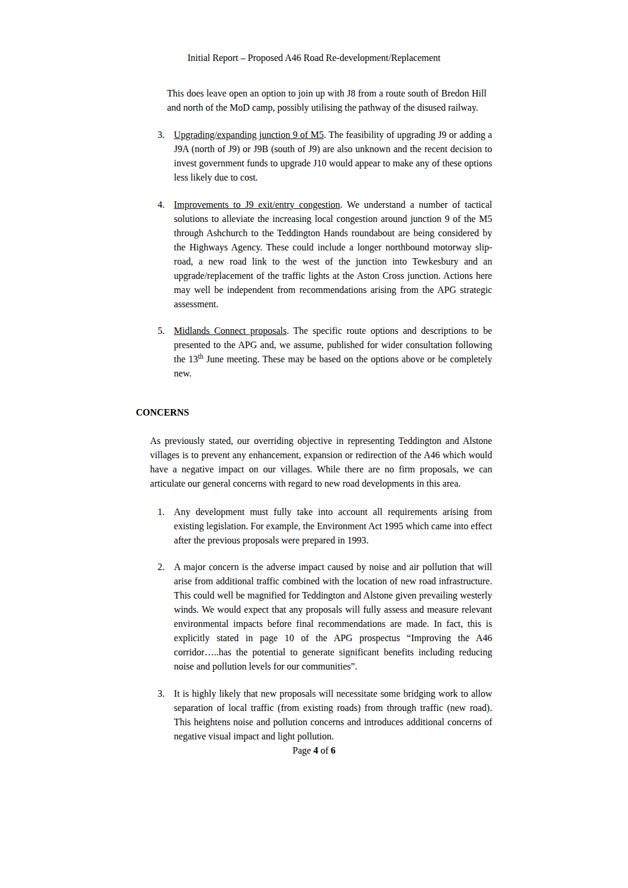Initial Report – Proposed A46 Road Re-development/Replacement
This does leave open an option to join up with J8 from a route south of Bredon Hill and north of the MoD camp, possibly utilising the pathway of the disused railway.
Upgrading/expanding junction 9 of M5. The feasibility of upgrading J9 or adding a J9A (north of J9) or J9B (south of J9) are also unknown and the recent decision to invest government funds to upgrade J10 would appear to make any of these options less likely due to cost.
Improvements to J9 exit/entry congestion. We understand a number of tactical solutions to alleviate the increasing local congestion around junction 9 of the M5 through Ashchurch to the Teddington Hands roundabout are being considered by the Highways Agency. These could include a longer northbound motorway slip-road, a new road link to the west of the junction into Tewkesbury and an upgrade/replacement of the traffic lights at the Aston Cross junction. Actions here may well be independent from recommendations arising from the APG strategic assessment.
Midlands Connect proposals. The specific route options and descriptions to be presented to the APG and, we assume, published for wider consultation following the 13th June meeting. These may be based on the options above or be completely new.
CONCERNS
As previously stated, our overriding objective in representing Teddington and Alstone villages is to prevent any enhancement, expansion or redirection of the A46 which would have a negative impact on our villages. While there are no firm proposals, we can articulate our general concerns with regard to new road developments in this area.
Any development must fully take into account all requirements arising from existing legislation. For example, the Environment Act 1995 which came into effect after the previous proposals were prepared in 1993.
A major concern is the adverse impact caused by noise and air pollution that will arise from additional traffic combined with the location of new road infrastructure. This could well be magnified for Teddington and Alstone given prevailing westerly winds. We would expect that any proposals will fully assess and measure relevant environmental impacts before final recommendations are made. In fact, this is explicitly stated in page 10 of the APG prospectus “Improving the A46 corridor…..has the potential to generate significant benefits including reducing noise and pollution levels for our communities”.
It is highly likely that new proposals will necessitate some bridging work to allow separation of local traffic (from existing roads) from through traffic (new road). This heightens noise and pollution concerns and introduces additional concerns of negative visual impact and light pollution.
Page 4 of 6